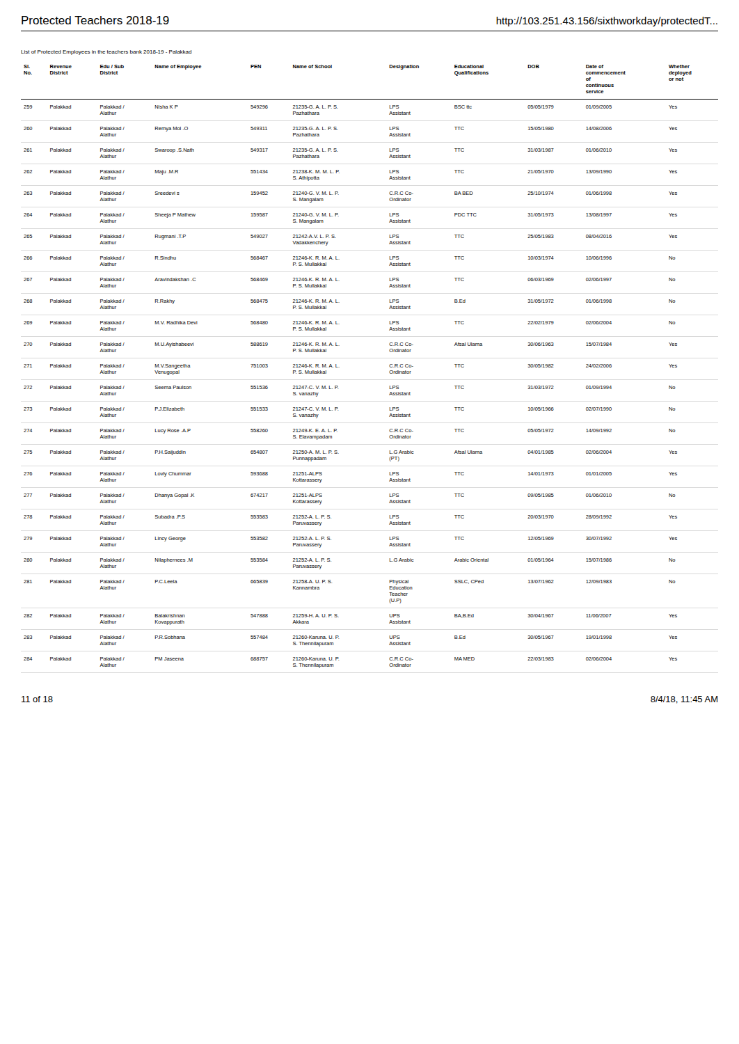Protected Teachers 2018-19
http://103.251.43.156/sixthworkday/protectedT...
List of Protected Employees in the teachers bank 2018-19 - Palakkad
| Sl. No. | Revenue District | Edu / Sub District | Name of Employee | PEN | Name of School | Designation | Educational Qualifications | DOB | Date of commencement of continuous service | Whether deployed or not |
| --- | --- | --- | --- | --- | --- | --- | --- | --- | --- | --- |
| 259 | Palakkad | Palakkad / Alathur | Nisha K P | 549296 | 21235-G. A. L. P. S. Pazhathara | LPS Assistant | BSC ttc | 05/05/1979 | 01/09/2005 | Yes |
| 260 | Palakkad | Palakkad / Alathur | Remya Mol .O | 549311 | 21235-G. A. L. P. S. Pazhathara | LPS Assistant | TTC | 15/05/1980 | 14/08/2006 | Yes |
| 261 | Palakkad | Palakkad / Alathur | Swaroop .S.Nath | 549317 | 21235-G. A. L. P. S. Pazhathara | LPS Assistant | TTC | 31/03/1987 | 01/06/2010 | Yes |
| 262 | Palakkad | Palakkad / Alathur | Maju .M.R | 551434 | 21238-K. M. M. L. P. S. Athipotta | LPS Assistant | TTC | 21/05/1970 | 13/09/1990 | Yes |
| 263 | Palakkad | Palakkad / Alathur | Sreedevi s | 159452 | 21240-G. V. M. L. P. S. Mangalam | C.R.C Co- Ordinator | BA BED | 25/10/1974 | 01/06/1998 | Yes |
| 264 | Palakkad | Palakkad / Alathur | Sheeja P Mathew | 159587 | 21240-G. V. M. L. P. S. Mangalam | LPS Assistant | PDC TTC | 31/05/1973 | 13/08/1997 | Yes |
| 265 | Palakkad | Palakkad / Alathur | Rugmani .T.P | 549027 | 21242-A.V. L. P. S. Vadakkenchery | LPS Assistant | TTC | 25/05/1983 | 08/04/2016 | Yes |
| 266 | Palakkad | Palakkad / Alathur | R.Sindhu | 568467 | 21246-K. R. M. A. L. P. S. Mullakkal | LPS Assistant | TTC | 10/03/1974 | 10/06/1996 | No |
| 267 | Palakkad | Palakkad / Alathur | Aravindakshan .C | 568469 | 21246-K. R. M. A. L. P. S. Mullakkal | LPS Assistant | TTC | 06/03/1969 | 02/06/1997 | No |
| 268 | Palakkad | Palakkad / Alathur | R.Rakhy | 568475 | 21246-K. R. M. A. L. P. S. Mullakkal | LPS Assistant | B.Ed | 31/05/1972 | 01/06/1998 | No |
| 269 | Palakkad | Palakkad / Alathur | M.V. Radhika Devi | 568480 | 21246-K. R. M. A. L. P. S. Mullakkal | LPS Assistant | TTC | 22/02/1979 | 02/06/2004 | No |
| 270 | Palakkad | Palakkad / Alathur | M.U.Ayishabeevi | 588619 | 21246-K. R. M. A. L. P. S. Mullakkal | C.R.C Co- Ordinator | Afsal Ulama | 30/06/1963 | 15/07/1984 | Yes |
| 271 | Palakkad | Palakkad / Alathur | M.V.Sangeetha Venugopal | 751003 | 21246-K. R. M. A. L. P. S. Mullakkal | C.R.C Co- Ordinator | TTC | 30/05/1982 | 24/02/2006 | Yes |
| 272 | Palakkad | Palakkad / Alathur | Seema Paulson | 551536 | 21247-C. V. M. L. P. S. vanazhy | LPS Assistant | TTC | 31/03/1972 | 01/09/1994 | No |
| 273 | Palakkad | Palakkad / Alathur | P.J.Elizabeth | 551533 | 21247-C. V. M. L. P. S. vanazhy | LPS Assistant | TTC | 10/05/1966 | 02/07/1990 | No |
| 274 | Palakkad | Palakkad / Alathur | Lucy Rose .A.P | 558260 | 21249-K. E. A. L. P. S. Elavampadam | C.R.C Co- Ordinator | TTC | 05/05/1972 | 14/09/1992 | No |
| 275 | Palakkad | Palakkad / Alathur | P.H.Saijuddin | 654807 | 21250-A. M. L. P. S. Punnappadam | L.G Arabic (PT) | Afsal Ulama | 04/01/1985 | 02/06/2004 | Yes |
| 276 | Palakkad | Palakkad / Alathur | Lovly Chummar | 593688 | 21251-ALPS Kottarassery | LPS Assistant | TTC | 14/01/1973 | 01/01/2005 | Yes |
| 277 | Palakkad | Palakkad / Alathur | Dhanya Gopal .K | 674217 | 21251-ALPS Kottarassery | LPS Assistant | TTC | 09/05/1985 | 01/06/2010 | No |
| 278 | Palakkad | Palakkad / Alathur | Subadra .P.S | 553583 | 21252-A. L. P. S. Paruvassery | LPS Assistant | TTC | 20/03/1970 | 28/09/1992 | Yes |
| 279 | Palakkad | Palakkad / Alathur | Lincy George | 553582 | 21252-A. L. P. S. Paruvassery | LPS Assistant | TTC | 12/05/1969 | 30/07/1992 | Yes |
| 280 | Palakkad | Palakkad / Alathur | Nilaphernees .M | 553584 | 21252-A. L. P. S. Paruvassery | L.G Arabic | Arabic Oriental | 01/05/1964 | 15/07/1986 | No |
| 281 | Palakkad | Palakkad / Alathur | P.C.Leela | 665839 | 21258-A. U. P. S. Kannambra | Physical Education Teacher (U.P) | SSLC, CPed | 13/07/1962 | 12/09/1983 | No |
| 282 | Palakkad | Palakkad / Alathur | Balakrishnan Kovappurath | 547888 | 21259-H. A. U. P. S. Akkara | UPS Assistant | BA,B.Ed | 30/04/1967 | 11/06/2007 | Yes |
| 283 | Palakkad | Palakkad / Alathur | P.R.Sobhana | 557484 | 21260-Karuna. U. P. S. Thennilapuram | UPS Assistant | B.Ed | 30/05/1967 | 19/01/1998 | Yes |
| 284 | Palakkad | Palakkad / Alathur | PM Jaseena | 688757 | 21260-Karuna. U. P. S. Thennilapuram | C.R.C Co- Ordinator | MA MED | 22/03/1983 | 02/06/2004 | Yes |
11 of 18
8/4/18, 11:45 AM